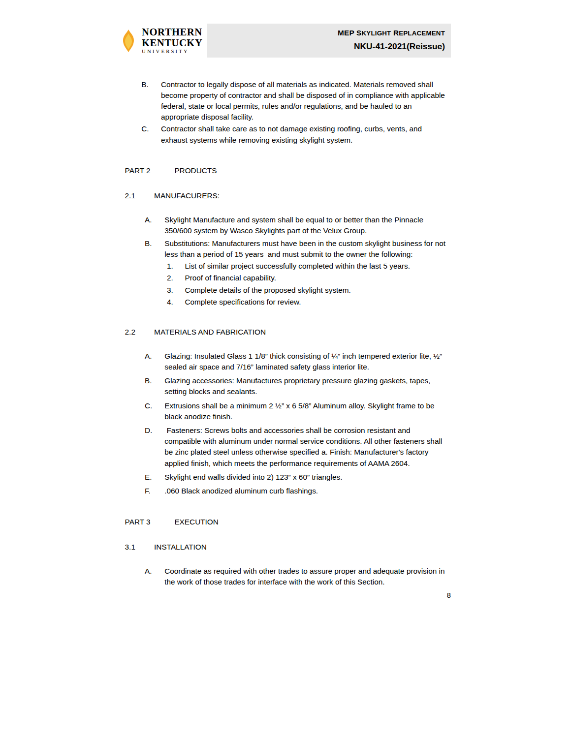NORTHERN KENTUCKY UNIVERSITY
MEP SKYLIGHT REPLACEMENT
NKU-41-2021(Reissue)
B.
Contractor to legally dispose of all materials as indicated. Materials removed shall become property of contractor and shall be disposed of in compliance with applicable federal, state or local permits, rules and/or regulations, and be hauled to an appropriate disposal facility.
C.
Contractor shall take care as to not damage existing roofing, curbs, vents, and exhaust systems while removing existing skylight system.
PART 2
PRODUCTS
2.1
MANUFACURERS:
A.
Skylight Manufacture and system shall be equal to or better than the Pinnacle 350/600 system by Wasco Skylights part of the Velux Group.
B.
Substitutions: Manufacturers must have been in the custom skylight business for not less than a period of 15 years and must submit to the owner the following:
1.
List of similar project successfully completed within the last 5 years.
2.
Proof of financial capability.
3.
Complete details of the proposed skylight system.
4.
Complete specifications for review.
2.2
MATERIALS AND FABRICATION
A.
Glazing: Insulated Glass 1 1/8” thick consisting of ¼” inch tempered exterior lite, ½” sealed air space and 7/16” laminated safety glass interior lite.
B.
Glazing accessories: Manufactures proprietary pressure glazing gaskets, tapes, setting blocks and sealants.
C.
Extrusions shall be a minimum 2 ½” x 6 5/8” Aluminum alloy. Skylight frame to be black anodize finish.
D.
Fasteners: Screws bolts and accessories shall be corrosion resistant and compatible with aluminum under normal service conditions. All other fasteners shall be zinc plated steel unless otherwise specified a. Finish: Manufacturer's factory applied finish, which meets the performance requirements of AAMA 2604.
E.
Skylight end walls divided into 2) 123” x 60” triangles.
F.
.060 Black anodized aluminum curb flashings.
PART 3
EXECUTION
3.1
INSTALLATION
A.
Coordinate as required with other trades to assure proper and adequate provision in the work of those trades for interface with the work of this Section.
8